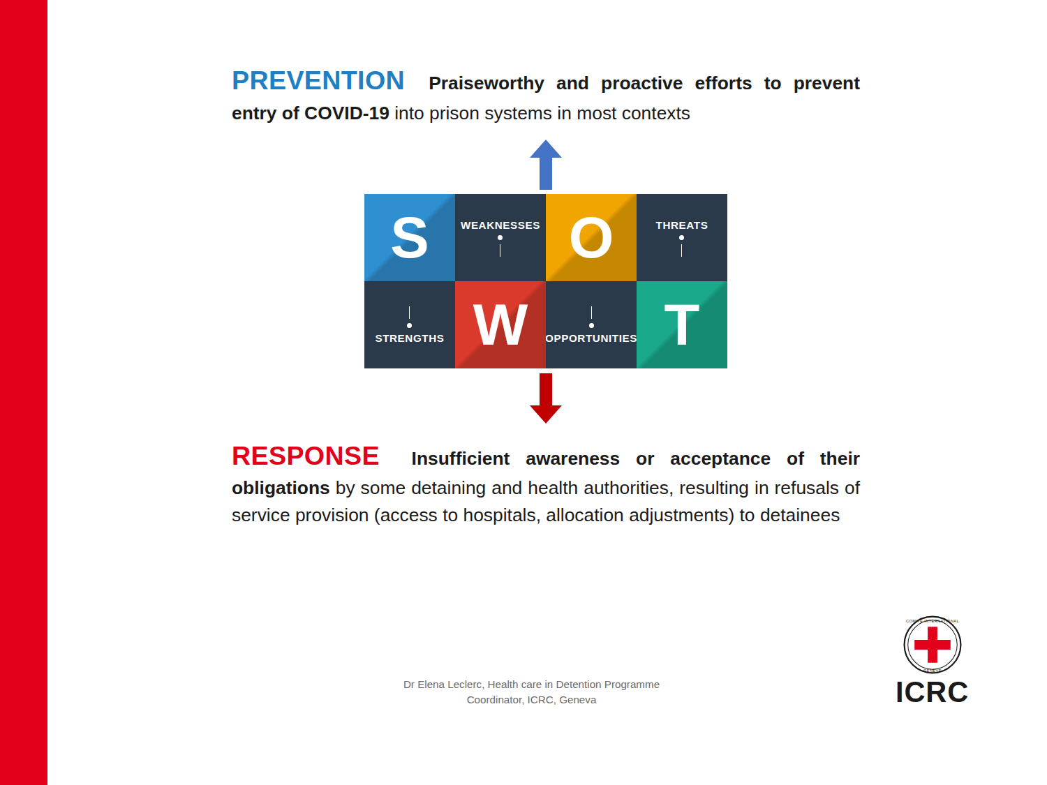PREVENTION Praiseworthy and proactive efforts to prevent entry of COVID-19 into prison systems in most contexts
S
Weaknesses
O
Threats
Strengths
W
Opportunities
T
RESPONSE Insufficient awareness or acceptance of their obligations by some detaining and health authorities, resulting in refusals of service provision (access to hospitals, allocation adjustments) to detainees
Dr Elena Leclerc, Health care in Detention Programme
Coordinator, ICRC, Geneva
COMITE INTERNATIONAL GENEVE
ICRC